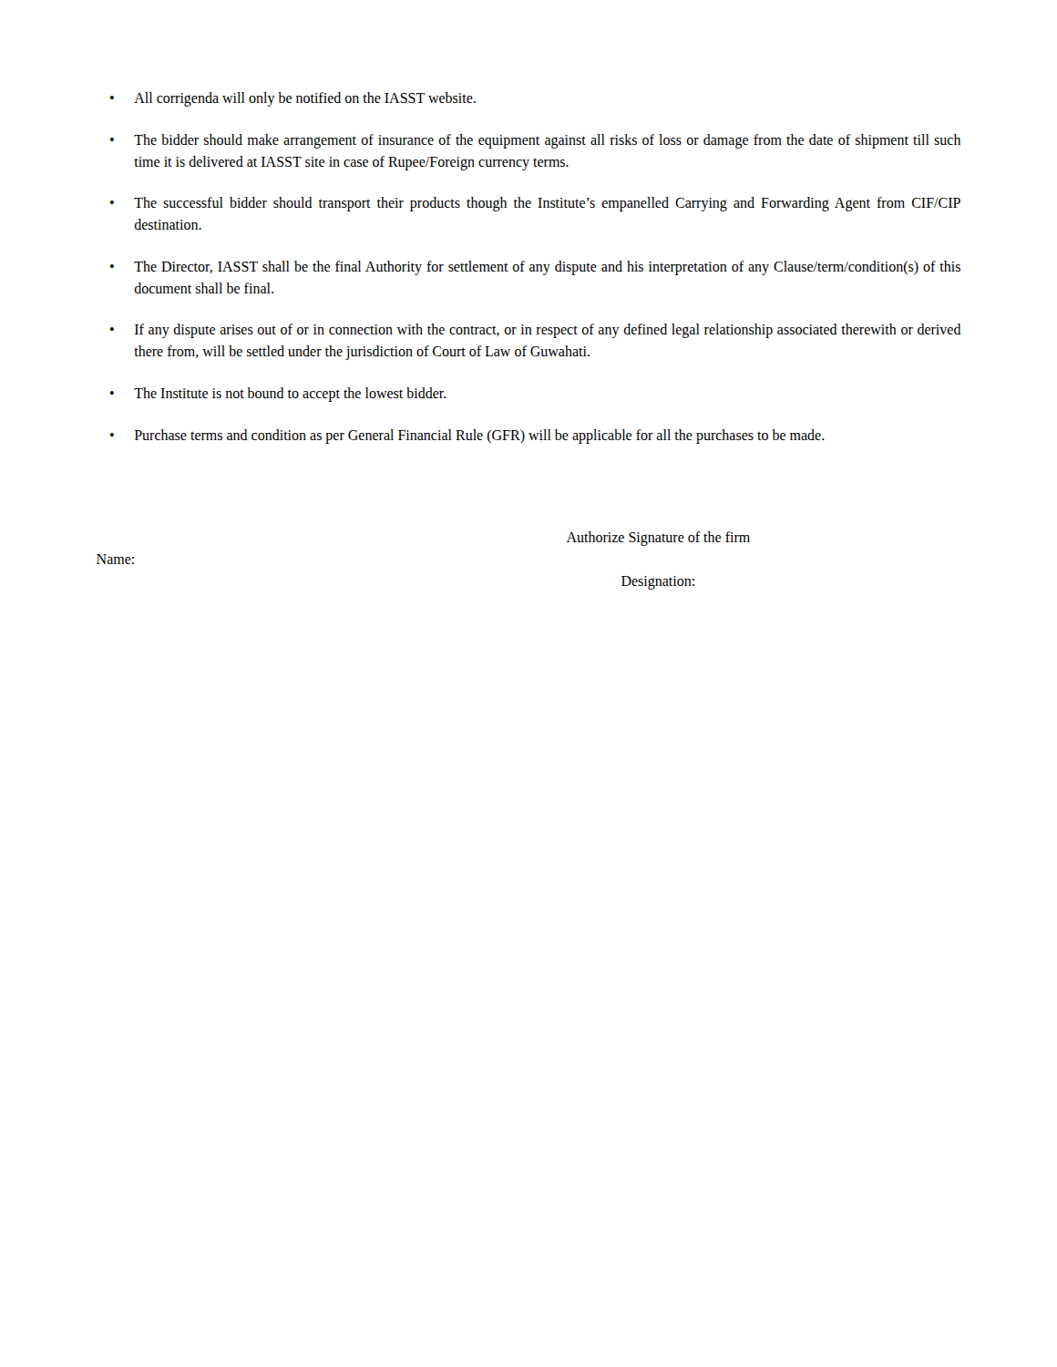All corrigenda will only be notified on the IASST website.
The bidder should make arrangement of insurance of the equipment against all risks of loss or damage from the date of shipment till such time it is delivered at IASST site in case of Rupee/Foreign currency terms.
The successful bidder should transport their products though the Institute’s empanelled Carrying and Forwarding Agent from CIF/CIP destination.
The Director, IASST shall be the final Authority for settlement of any dispute and his interpretation of any Clause/term/condition(s) of this document shall be final.
If any dispute arises out of or in connection with the contract, or in respect of any defined legal relationship associated therewith or derived there from, will be settled under the jurisdiction of Court of Law of Guwahati.
The Institute is not bound to accept the lowest bidder.
Purchase terms and condition as per General Financial Rule (GFR) will be applicable for all the purchases to be made.
Name:
Authorize Signature of the firm
Designation: